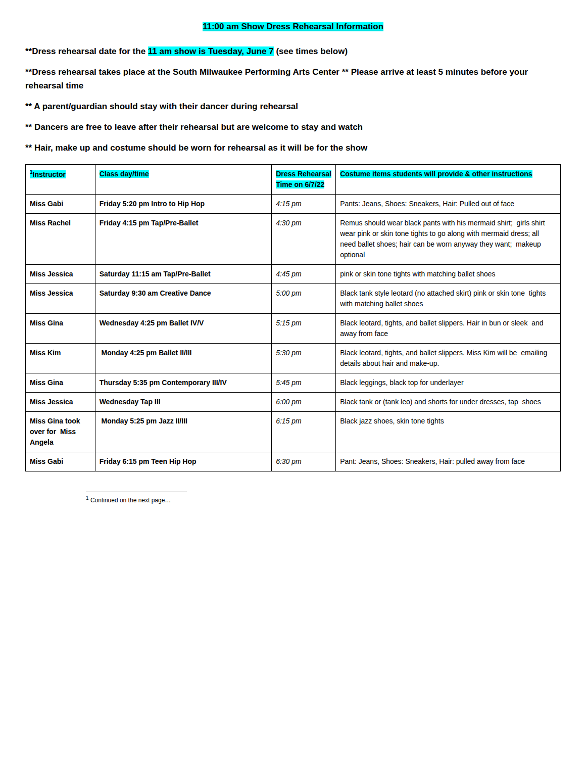11:00 am Show Dress Rehearsal Information
**Dress rehearsal date for the 11 am show is Tuesday, June 7 (see times below)
**Dress rehearsal takes place at the South Milwaukee Performing Arts Center ** Please arrive at least 5 minutes before your rehearsal time
** A parent/guardian should stay with their dancer during rehearsal
** Dancers are free to leave after their rehearsal but are welcome to stay and watch
** Hair, make up and costume should be worn for rehearsal as it will be for the show
| 1 Instructor | Class day/time | Dress Rehearsal Time on 6/7/22 | Costume items students will provide & other instructions |
| --- | --- | --- | --- |
| Miss Gabi | Friday 5:20 pm Intro to Hip Hop | 4:15 pm | Pants: Jeans, Shoes: Sneakers, Hair: Pulled out of face |
| Miss Rachel | Friday 4:15 pm Tap/Pre-Ballet | 4:30 pm | Remus should wear black pants with his mermaid shirt; girls shirt wear pink or skin tone tights to go along with mermaid dress; all need ballet shoes; hair can be worn anyway they want; makeup optional |
| Miss Jessica | Saturday 11:15 am Tap/Pre-Ballet | 4:45 pm | pink or skin tone tights with matching ballet shoes |
| Miss Jessica | Saturday 9:30 am Creative Dance | 5:00 pm | Black tank style leotard (no attached skirt) pink or skin tone tights with matching ballet shoes |
| Miss Gina | Wednesday 4:25 pm Ballet IV/V | 5:15 pm | Black leotard, tights, and ballet slippers. Hair in bun or sleek and away from face |
| Miss Kim | Monday 4:25 pm Ballet II/III | 5:30 pm | Black leotard, tights, and ballet slippers. Miss Kim will be emailing details about hair and make-up. |
| Miss Gina | Thursday 5:35 pm Contemporary III/IV | 5:45 pm | Black leggings, black top for underlayer |
| Miss Jessica | Wednesday Tap III | 6:00 pm | Black tank or (tank leo) and shorts for under dresses, tap shoes |
| Miss Gina took over for Miss Angela | Monday 5:25 pm Jazz II/III | 6:15 pm | Black jazz shoes, skin tone tights |
| Miss Gabi | Friday 6:15 pm Teen Hip Hop | 6:30 pm | Pant: Jeans, Shoes: Sneakers, Hair: pulled away from face |
1 Continued on the next page…